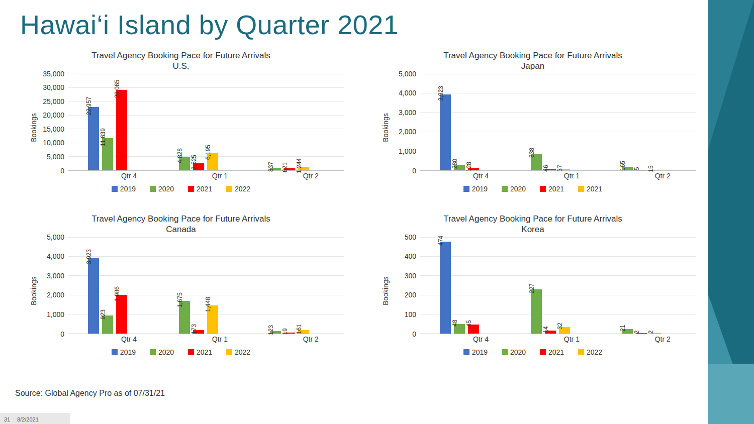Hawai‘i Island by Quarter 2021
Travel Agency Booking Pace for Future Arrivals
U.S.
Bookings
35,000
30,000
25,000
20,000
15,000
10,000
5,000
0
22,957
11,639
29,065
4,828
2,525
6,195
837
621
1,244
Qtr 4 Qtr 1 Qtr 2
2019 2020 2021 2022
Travel Agency Booking Pace for Future Arrivals
Japan
Bookings
5,000
4,000
3,000
2,000
1,000
0
3,923
280
128
838
46
37
165
5
15
Qtr 4 Qtr 1 Qtr 2
2019 2020 2021 2021
Travel Agency Booking Pace for Future Arrivals
Canada
Bookings
5,000
4,000
3,000
2,000
1,000
0
3,923
923
1,986
1,675
173
1,448
123
19
161
Qtr 4 Qtr 1 Qtr 2
2019 2020 2021 2022
Travel Agency Booking Pace for Future Arrivals
Korea
Bookings
500
400
300
200
100
0
474
48
45
227
14
32
21
2
2
Qtr 4 Qtr 1 Qtr 2
2019 2020 2021 2022
Source: Global Agency Pro as of 07/31/21
31
8/2/2021